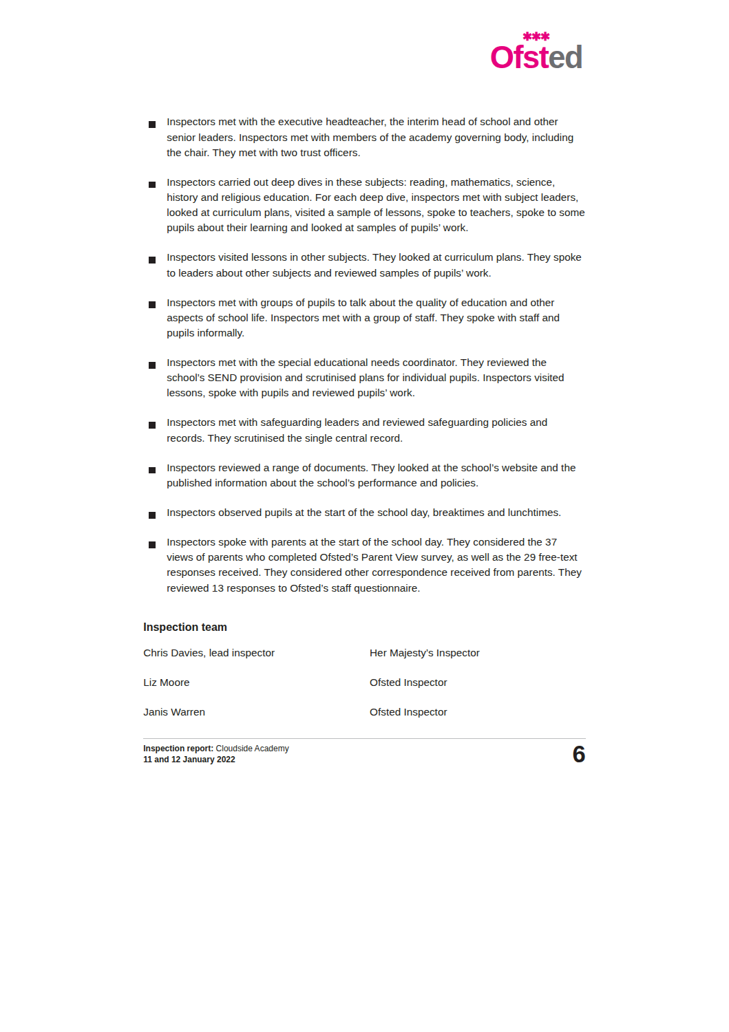✱✱✱
Ofsted
Inspectors met with the executive headteacher, the interim head of school and other senior leaders. Inspectors met with members of the academy governing body, including the chair. They met with two trust officers.
Inspectors carried out deep dives in these subjects: reading, mathematics, science, history and religious education. For each deep dive, inspectors met with subject leaders, looked at curriculum plans, visited a sample of lessons, spoke to teachers, spoke to some pupils about their learning and looked at samples of pupils’ work.
Inspectors visited lessons in other subjects. They looked at curriculum plans. They spoke to leaders about other subjects and reviewed samples of pupils’ work.
Inspectors met with groups of pupils to talk about the quality of education and other aspects of school life. Inspectors met with a group of staff. They spoke with staff and pupils informally.
Inspectors met with the special educational needs coordinator. They reviewed the school’s SEND provision and scrutinised plans for individual pupils. Inspectors visited lessons, spoke with pupils and reviewed pupils’ work.
Inspectors met with safeguarding leaders and reviewed safeguarding policies and records. They scrutinised the single central record.
Inspectors reviewed a range of documents. They looked at the school’s website and the published information about the school’s performance and policies.
Inspectors observed pupils at the start of the school day, breaktimes and lunchtimes.
Inspectors spoke with parents at the start of the school day. They considered the 37 views of parents who completed Ofsted’s Parent View survey, as well as the 29 free-text responses received. They considered other correspondence received from parents. They reviewed 13 responses to Ofsted’s staff questionnaire.
Inspection team
| Chris Davies, lead inspector | Her Majesty’s Inspector |
| Liz Moore | Ofsted Inspector |
| Janis Warren | Ofsted Inspector |
Inspection report: Cloudside Academy
11 and 12 January 2022
6